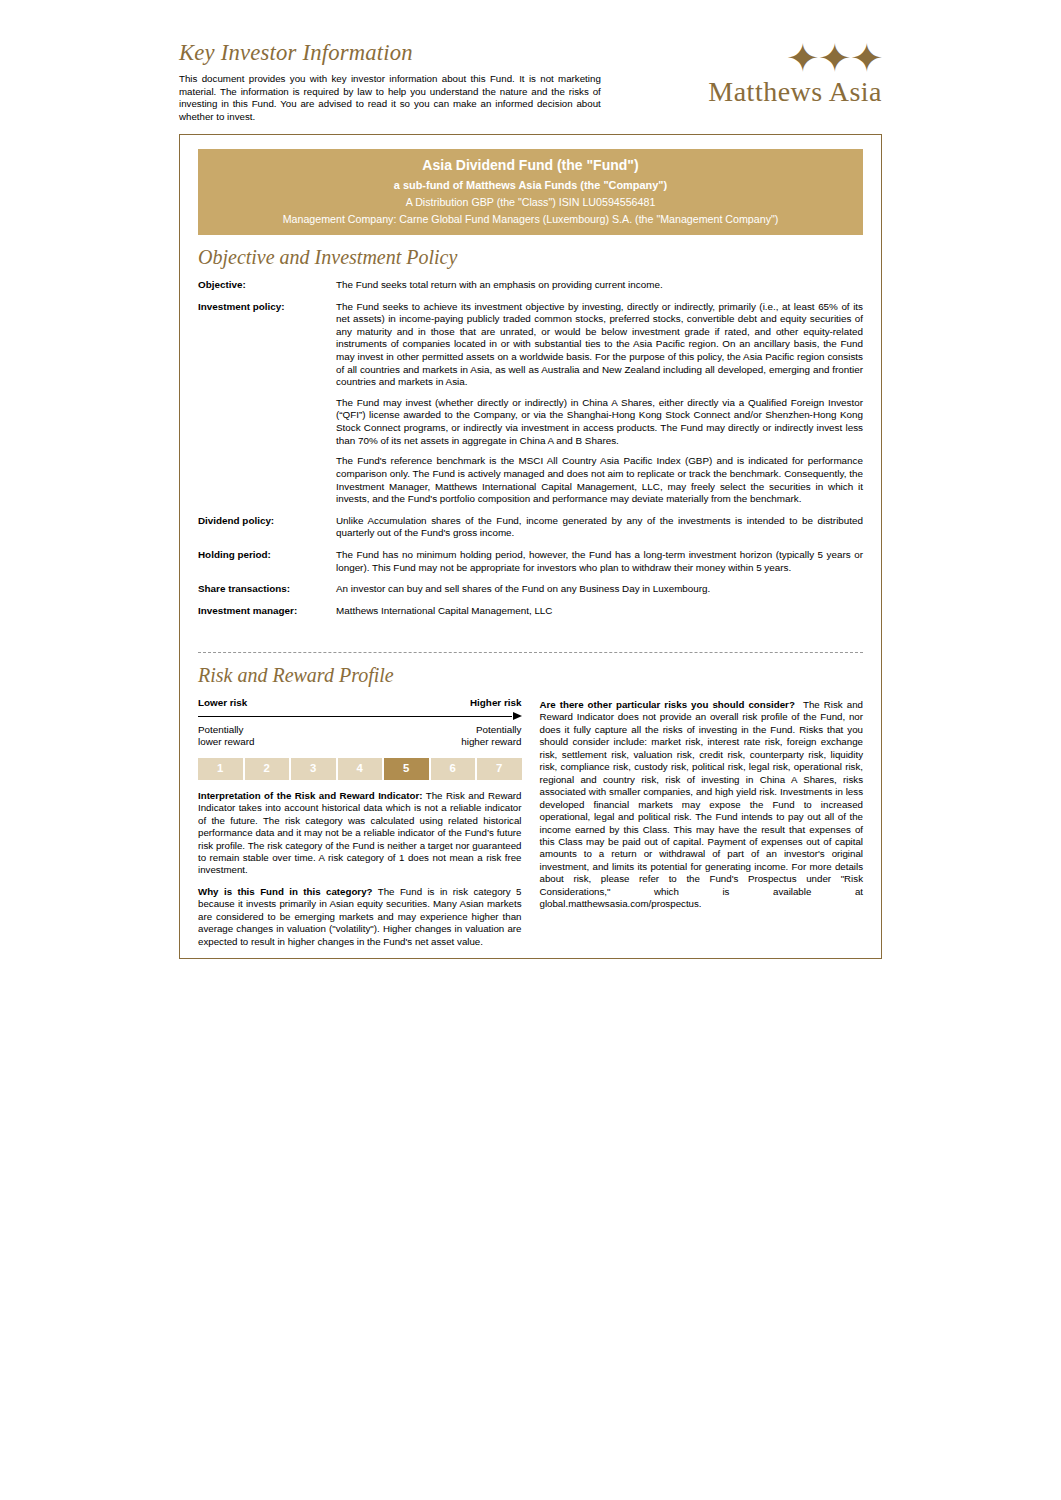Key Investor Information
This document provides you with key investor information about this Fund. It is not marketing material. The information is required by law to help you understand the nature and the risks of investing in this Fund. You are advised to read it so you can make an informed decision about whether to invest.
✦✦✦
Matthews Asia
Asia Dividend Fund (the "Fund")
a sub-fund of Matthews Asia Funds (the "Company")
A Distribution GBP (the "Class") ISIN LU0594556481
Management Company: Carne Global Fund Managers (Luxembourg) S.A. (the "Management Company")
Objective and Investment Policy
| Objective: | The Fund seeks total return with an emphasis on providing current income. |
| Investment policy: | The Fund seeks to achieve its investment objective by investing, directly or indirectly, primarily (i.e., at least 65% of its net assets) in income-paying publicly traded common stocks, preferred stocks, convertible debt and equity securities of any maturity and in those that are unrated, or would be below investment grade if rated, and other equity-related instruments of companies located in or with substantial ties to the Asia Pacific region. On an ancillary basis, the Fund may invest in other permitted assets on a worldwide basis. For the purpose of this policy, the Asia Pacific region consists of all countries and markets in Asia, as well as Australia and New Zealand including all developed, emerging and frontier countries and markets in Asia. The Fund may invest (whether directly or indirectly) in China A Shares, either directly via a Qualified Foreign Investor (“QFI”) license awarded to the Company, or via the Shanghai-Hong Kong Stock Connect and/or Shenzhen-Hong Kong Stock Connect programs, or indirectly via investment in access products. The Fund may directly or indirectly invest less than 70% of its net assets in aggregate in China A and B Shares. The Fund's reference benchmark is the MSCI All Country Asia Pacific Index (GBP) and is indicated for performance comparison only. The Fund is actively managed and does not aim to replicate or track the benchmark. Consequently, the Investment Manager, Matthews International Capital Management, LLC, may freely select the securities in which it invests, and the Fund's portfolio composition and performance may deviate materially from the benchmark. |
| Dividend policy: | Unlike Accumulation shares of the Fund, income generated by any of the investments is intended to be distributed quarterly out of the Fund's gross income. |
| Holding period: | The Fund has no minimum holding period, however, the Fund has a long-term investment horizon (typically 5 years or longer). This Fund may not be appropriate for investors who plan to withdraw their money within 5 years. |
| Share transactions: | An investor can buy and sell shares of the Fund on any Business Day in Luxembourg. |
| Investment manager: | Matthews International Capital Management, LLC |
Risk and Reward Profile
Lower risk Higher risk
Potentially
lower reward
Potentially
higher reward
1
2
3
4
5
6
7
Interpretation of the Risk and Reward Indicator: The Risk and Reward Indicator takes into account historical data which is not a reliable indicator of the future. The risk category was calculated using related historical performance data and it may not be a reliable indicator of the Fund’s future risk profile. The risk category of the Fund is neither a target nor guaranteed to remain stable over time. A risk category of 1 does not mean a risk free investment.
Why is this Fund in this category? The Fund is in risk category 5 because it invests primarily in Asian equity securities. Many Asian markets are considered to be emerging markets and may experience higher than average changes in valuation ("volatility"). Higher changes in valuation are expected to result in higher changes in the Fund's net asset value.
Are there other particular risks you should consider? The Risk and Reward Indicator does not provide an overall risk profile of the Fund, nor does it fully capture all the risks of investing in the Fund. Risks that you should consider include: market risk, interest rate risk, foreign exchange risk, settlement risk, valuation risk, credit risk, counterparty risk, liquidity risk, compliance risk, custody risk, political risk, legal risk, operational risk, regional and country risk, risk of investing in China A Shares, risks associated with smaller companies, and high yield risk. Investments in less developed financial markets may expose the Fund to increased operational, legal and political risk. The Fund intends to pay out all of the income earned by this Class. This may have the result that expenses of this Class may be paid out of capital. Payment of expenses out of capital amounts to a return or withdrawal of part of an investor's original investment, and limits its potential for generating income. For more details about risk, please refer to the Fund's Prospectus under "Risk Considerations," which is available at global.matthewsasia.com/prospectus.